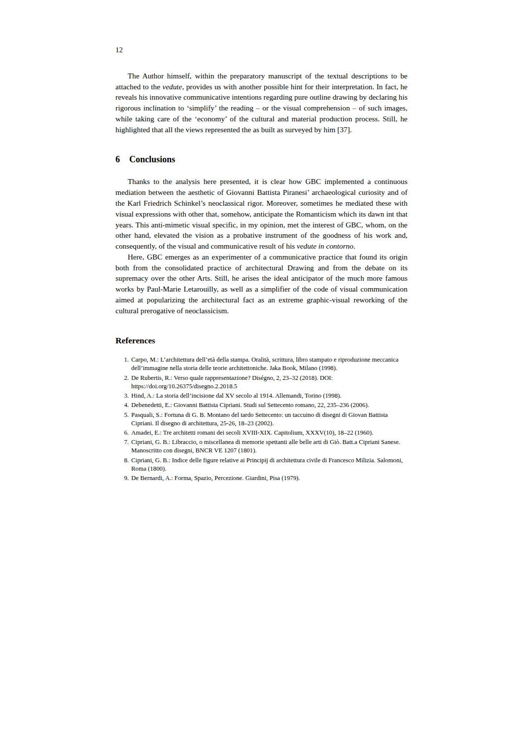12
The Author himself, within the preparatory manuscript of the textual descriptions to be attached to the vedute, provides us with another possible hint for their interpretation. In fact, he reveals his innovative communicative intentions regarding pure outline drawing by declaring his rigorous inclination to ‘simplify’ the reading – or the visual comprehension – of such images, while taking care of the ‘economy’ of the cultural and material production process. Still, he highlighted that all the views represented the as built as surveyed by him [37].
6 Conclusions
Thanks to the analysis here presented, it is clear how GBC implemented a continuous mediation between the aesthetic of Giovanni Battista Piranesi’ archaeological curiosity and of the Karl Friedrich Schinkel’s neoclassical rigor. Moreover, sometimes he mediated these with visual expressions with other that, somehow, anticipate the Romanticism which its dawn int that years. This anti-mimetic visual specific, in my opinion, met the interest of GBC, whom, on the other hand, elevated the vision as a probative instrument of the goodness of his work and, consequently, of the visual and communicative result of his vedute in contorno.
Here, GBC emerges as an experimenter of a communicative practice that found its origin both from the consolidated practice of architectural Drawing and from the debate on its supremacy over the other Arts. Still, he arises the ideal anticipator of the much more famous works by Paul-Marie Letarouilly, as well as a simplifier of the code of visual communication aimed at popularizing the architectural fact as an extreme graphic-visual reworking of the cultural prerogative of neoclassicism.
References
Carpo, M.: L’architettura dell’età della stampa. Oralità, scrittura, libro stampato e riproduzione meccanica dell’immagine nella storia delle teorie architettoniche. Jaka Book, Milano (1998).
De Rubertis, R.: Verso quale rappresentazione? Diségno, 2, 23–32 (2018). DOI: https://doi.org/10.26375/disegno.2.2018.5
Hind, A.: La storia dell’incisione dal XV secolo al 1914. Allemandi, Torino (1998).
Debenedetti, E.: Giovanni Battista Cipriani. Studi sul Settecento romano, 22, 235–236 (2006).
Pasquali, S.: Fortuna di G. B. Montano del tardo Settecento: un taccuino di disegni di Giovan Battista Cipriani. Il disegno di architettura, 25-26, 18–23 (2002).
Amadei, E.: Tre architetti romani dei secoli XVIII-XIX. Capitolium, XXXV(10), 18–22 (1960).
Cipriani, G. B.: Libraccio, o miscellanea di memorie spettanti alle belle arti di Giò. Batt.a Cipriani Sanese. Manoscritto con disegni, BNCR VE 1207 (1801).
Cipriani, G. B.: Indice delle figure relative ai Principij di architettura civile di Francesco Milizia. Salomoni, Roma (1800).
De Bernardi, A.: Forma, Spazio, Percezione. Giardini, Pisa (1979).